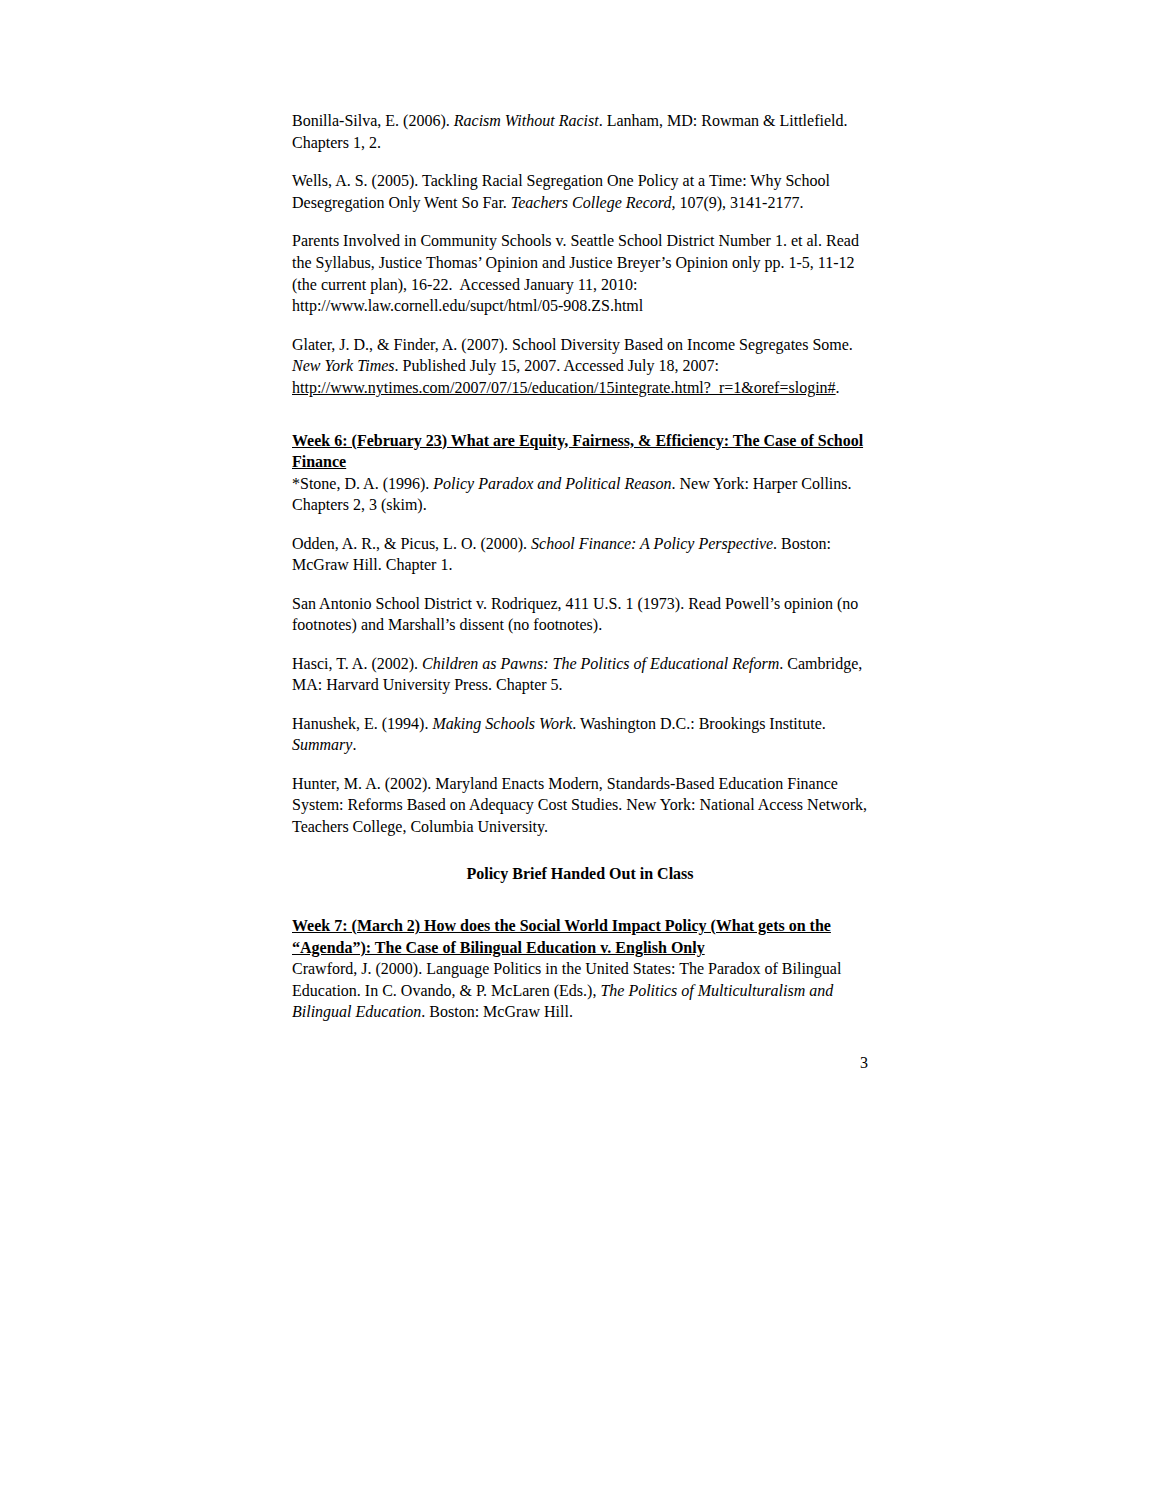Bonilla-Silva, E. (2006). Racism Without Racist. Lanham, MD: Rowman & Littlefield. Chapters 1, 2.
Wells, A. S. (2005). Tackling Racial Segregation One Policy at a Time: Why School Desegregation Only Went So Far. Teachers College Record, 107(9), 3141-2177.
Parents Involved in Community Schools v. Seattle School District Number 1. et al. Read the Syllabus, Justice Thomas’ Opinion and Justice Breyer’s Opinion only pp. 1-5, 11-12 (the current plan), 16-22. Accessed January 11, 2010: http://www.law.cornell.edu/supct/html/05-908.ZS.html
Glater, J. D., & Finder, A. (2007). School Diversity Based on Income Segregates Some. New York Times. Published July 15, 2007. Accessed July 18, 2007: http://www.nytimes.com/2007/07/15/education/15integrate.html?_r=1&oref=slogin#.
Week 6: (February 23) What are Equity, Fairness, & Efficiency: The Case of School Finance
*Stone, D. A. (1996). Policy Paradox and Political Reason. New York: Harper Collins. Chapters 2, 3 (skim).
Odden, A. R., & Picus, L. O. (2000). School Finance: A Policy Perspective. Boston: McGraw Hill. Chapter 1.
San Antonio School District v. Rodriquez, 411 U.S. 1 (1973). Read Powell’s opinion (no footnotes) and Marshall’s dissent (no footnotes).
Hasci, T. A. (2002). Children as Pawns: The Politics of Educational Reform. Cambridge, MA: Harvard University Press. Chapter 5.
Hanushek, E. (1994). Making Schools Work. Washington D.C.: Brookings Institute. Summary.
Hunter, M. A. (2002). Maryland Enacts Modern, Standards-Based Education Finance System: Reforms Based on Adequacy Cost Studies. New York: National Access Network, Teachers College, Columbia University.
Policy Brief Handed Out in Class
Week 7: (March 2) How does the Social World Impact Policy (What gets on the “Agenda”): The Case of Bilingual Education v. English Only
Crawford, J. (2000). Language Politics in the United States: The Paradox of Bilingual Education. In C. Ovando, & P. McLaren (Eds.), The Politics of Multiculturalism and Bilingual Education. Boston: McGraw Hill.
3